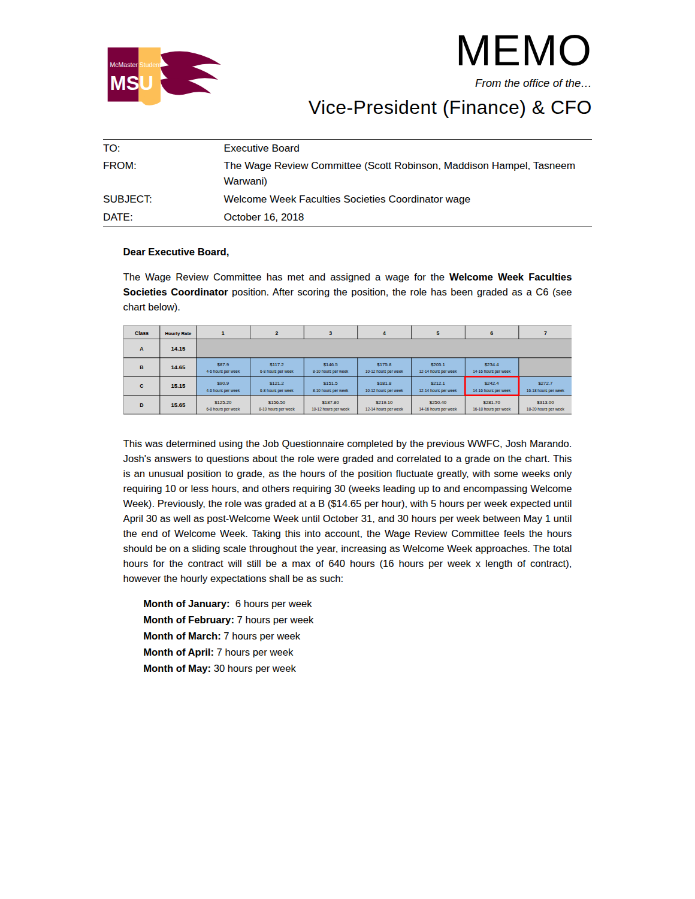McMaster Students Union MSU
MEMO
From the office of the…
Vice-President (Finance) & CFO
| TO: | Executive Board |
| FROM: | The Wage Review Committee (Scott Robinson, Maddison Hampel, Tasneem Warwani) |
| SUBJECT: | Welcome Week Faculties Societies Coordinator wage |
| DATE: | October 16, 2018 |
Dear Executive Board,
The Wage Review Committee has met and assigned a wage for the Welcome Week Faculties Societies Coordinator position. After scoring the position, the role has been graded as a C6 (see chart below).
Class Hourly Rate 1 2 3 4 5 6 7 A 14.15 B 14.65 $87.9 4-6 hours per week $117.2 6-8 hours per week $146.5 8-10 hours per week $175.8 10-12 hours per week $205.1 12-14 hours per week $234.4 14-16 hours per week C 15.15 $90.9 4-6 hours per week $121.2 6-8 hours per week $151.5 8-10 hours per week $181.8 10-12 hours per week $212.1 12-14 hours per week $242.4 14-16 hours per week $272.7 16-18 hours per week D 15.65 $125.20 6-8 hours per week $156.50 8-10 hours per week $187.80 10-12 hours per week $219.10 12-14 hours per week $250.40 14-16 hours per week $281.70 16-18 hours per week $313.00 18-20 hours per week
This was determined using the Job Questionnaire completed by the previous WWFC, Josh Marando. Josh's answers to questions about the role were graded and correlated to a grade on the chart. This is an unusual position to grade, as the hours of the position fluctuate greatly, with some weeks only requiring 10 or less hours, and others requiring 30 (weeks leading up to and encompassing Welcome Week). Previously, the role was graded at a B ($14.65 per hour), with 5 hours per week expected until April 30 as well as post-Welcome Week until October 31, and 30 hours per week between May 1 until the end of Welcome Week. Taking this into account, the Wage Review Committee feels the hours should be on a sliding scale throughout the year, increasing as Welcome Week approaches. The total hours for the contract will still be a max of 640 hours (16 hours per week x length of contract), however the hourly expectations shall be as such:
Month of January: 6 hours per week
Month of February: 7 hours per week
Month of March: 7 hours per week
Month of April: 7 hours per week
Month of May: 30 hours per week